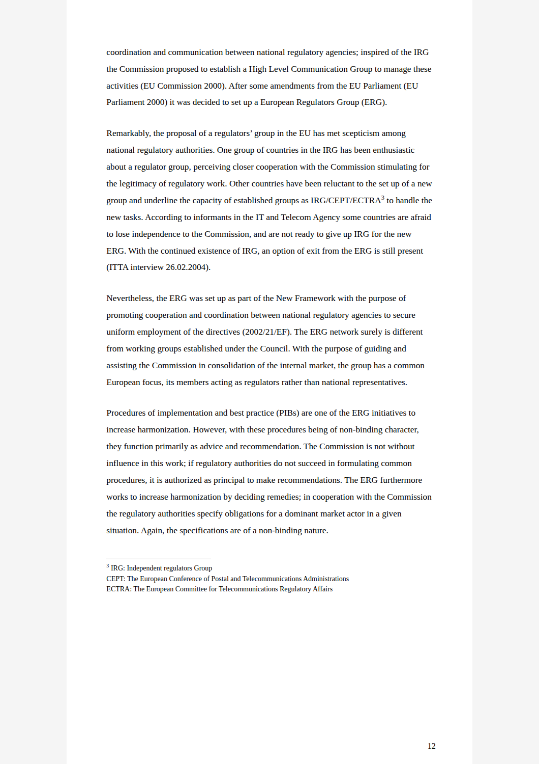coordination and communication between national regulatory agencies; inspired of the IRG the Commission proposed to establish a High Level Communication Group to manage these activities (EU Commission 2000). After some amendments from the EU Parliament (EU Parliament 2000) it was decided to set up a European Regulators Group (ERG).
Remarkably, the proposal of a regulators’ group in the EU has met scepticism among national regulatory authorities. One group of countries in the IRG has been enthusiastic about a regulator group, perceiving closer cooperation with the Commission stimulating for the legitimacy of regulatory work. Other countries have been reluctant to the set up of a new group and underline the capacity of established groups as IRG/CEPT/ECTRA3 to handle the new tasks. According to informants in the IT and Telecom Agency some countries are afraid to lose independence to the Commission, and are not ready to give up IRG for the new ERG. With the continued existence of IRG, an option of exit from the ERG is still present (ITTA interview 26.02.2004).
Nevertheless, the ERG was set up as part of the New Framework with the purpose of promoting cooperation and coordination between national regulatory agencies to secure uniform employment of the directives (2002/21/EF). The ERG network surely is different from working groups established under the Council. With the purpose of guiding and assisting the Commission in consolidation of the internal market, the group has a common European focus, its members acting as regulators rather than national representatives.
Procedures of implementation and best practice (PIBs) are one of the ERG initiatives to increase harmonization. However, with these procedures being of non-binding character, they function primarily as advice and recommendation. The Commission is not without influence in this work; if regulatory authorities do not succeed in formulating common procedures, it is authorized as principal to make recommendations. The ERG furthermore works to increase harmonization by deciding remedies; in cooperation with the Commission the regulatory authorities specify obligations for a dominant market actor in a given situation. Again, the specifications are of a non-binding nature.
3 IRG: Independent regulators Group
CEPT: The European Conference of Postal and Telecommunications Administrations
ECTRA: The European Committee for Telecommunications Regulatory Affairs
12